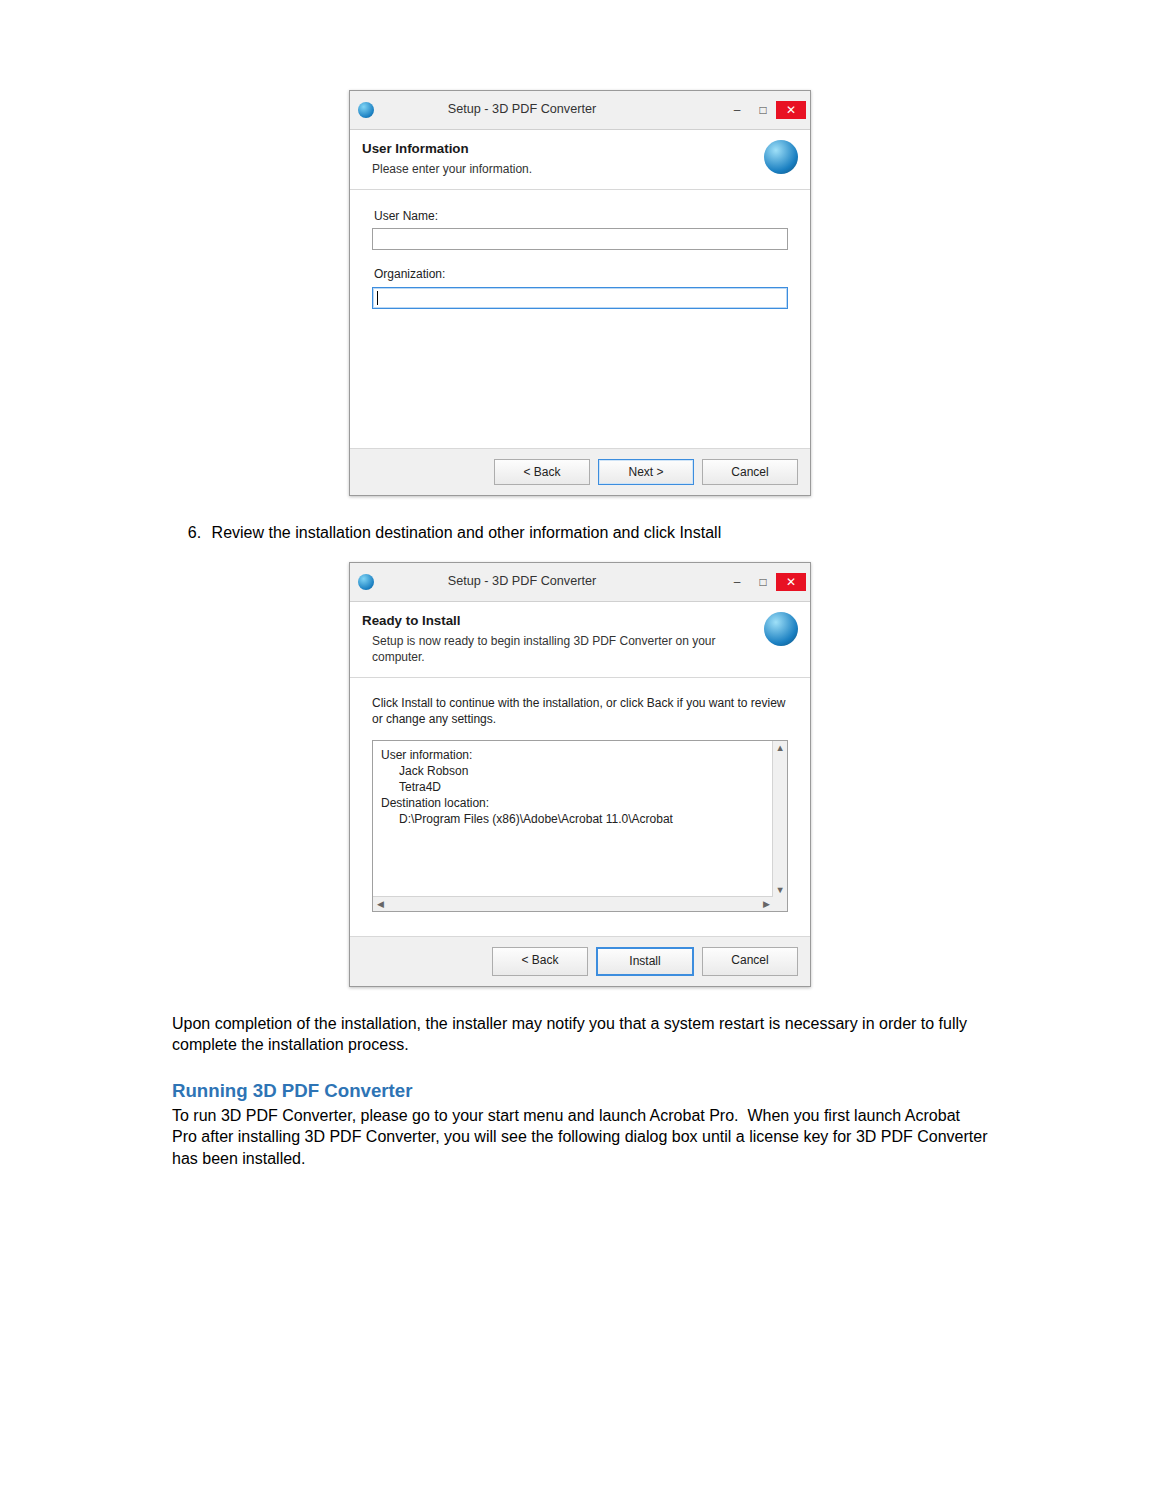Setup - 3D PDF Converter
– □ ✕
User Information
Please enter your information.
User Name:
Organization:
< Back
Next >
Cancel
Review the installation destination and other information and click Install
Setup - 3D PDF Converter
– □ ✕
Ready to Install
Setup is now ready to begin installing 3D PDF Converter on your computer.
Click Install to continue with the installation, or click Back if you want to review or change any settings.
User information:
Jack Robson
Tetra4D
Destination location:
D:\Program Files (x86)\Adobe\Acrobat 11.0\Acrobat
▲
▼
◀
▶
< Back
Install
Cancel
Upon completion of the installation, the installer may notify you that a system restart is necessary in order to fully complete the installation process.
Running 3D PDF Converter
To run 3D PDF Converter, please go to your start menu and launch Acrobat Pro. When you first launch Acrobat Pro after installing 3D PDF Converter, you will see the following dialog box until a license key for 3D PDF Converter has been installed.